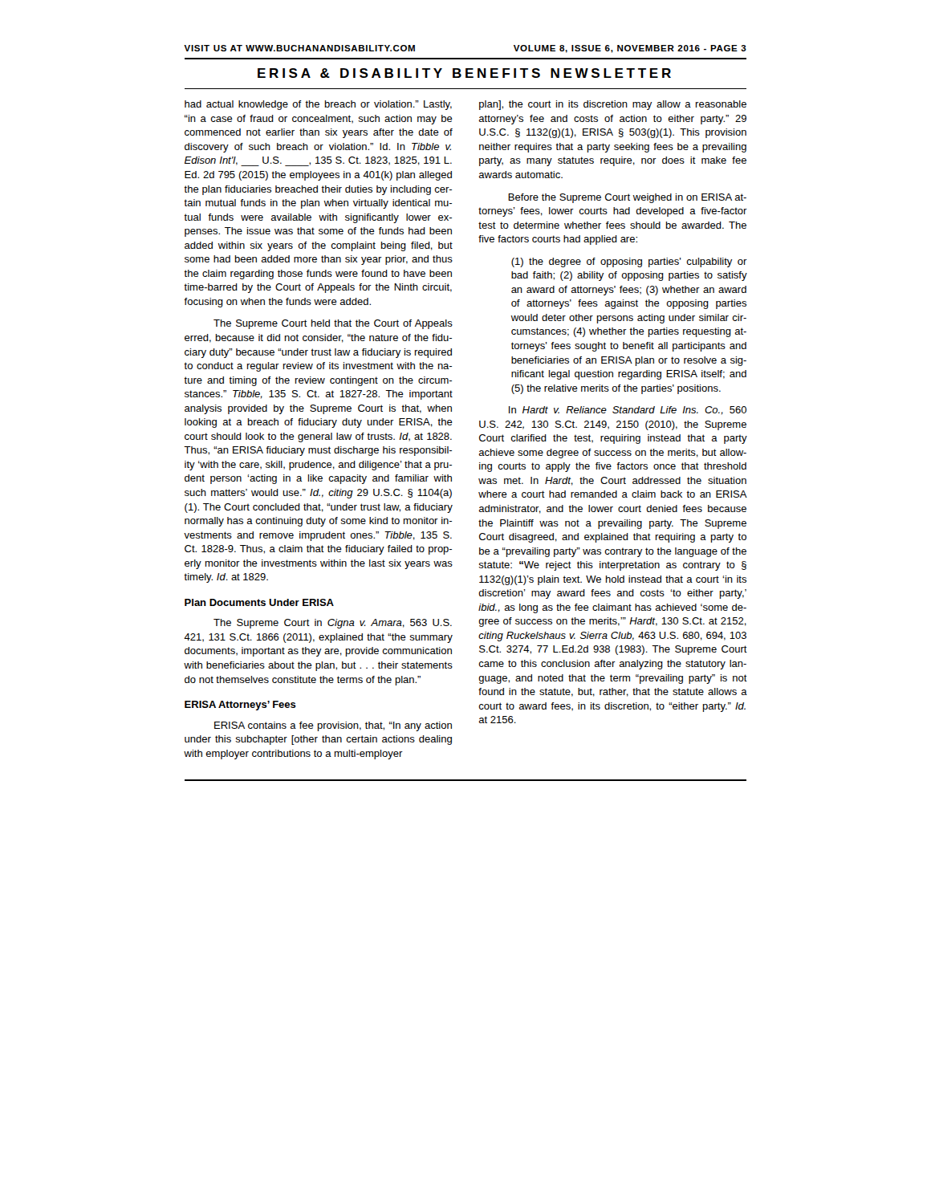Visit us at www.buchanandisability.com
Volume 8, Issue 6, November 2016 - Page 3
ERISA & DISABILITY BENEFITS NEWSLETTER
had actual knowledge of the breach or violation.” Lastly, “in a case of fraud or concealment, such action may be commenced not earlier than six years after the date of discovery of such breach or violation.” Id. In Tibble v. Edison Int'l, ___ U.S. ____, 135 S. Ct. 1823, 1825, 191 L. Ed. 2d 795 (2015) the employees in a 401(k) plan alleged the plan fiduciaries breached their duties by including certain mutual funds in the plan when virtually identical mutual funds were available with significantly lower expenses. The issue was that some of the funds had been added within six years of the complaint being filed, but some had been added more than six year prior, and thus the claim regarding those funds were found to have been time-barred by the Court of Appeals for the Ninth circuit, focusing on when the funds were added.
The Supreme Court held that the Court of Appeals erred, because it did not consider, “the nature of the fiduciary duty” because “under trust law a fiduciary is required to conduct a regular review of its investment with the nature and timing of the review contingent on the circumstances.” Tibble, 135 S. Ct. at 1827-28. The important analysis provided by the Supreme Court is that, when looking at a breach of fiduciary duty under ERISA, the court should look to the general law of trusts. Id, at 1828. Thus, “an ERISA fiduciary must discharge his responsibility ‘with the care, skill, prudence, and diligence’ that a prudent person ‘acting in a like capacity and familiar with such matters’ would use.” Id., citing 29 U.S.C. § 1104(a)(1). The Court concluded that, “under trust law, a fiduciary normally has a continuing duty of some kind to monitor investments and remove imprudent ones.” Tibble, 135 S. Ct. 1828-9. Thus, a claim that the fiduciary failed to properly monitor the investments within the last six years was timely. Id. at 1829.
Plan Documents Under ERISA
The Supreme Court in Cigna v. Amara, 563 U.S. 421, 131 S.Ct. 1866 (2011), explained that “the summary documents, important as they are, provide communication with beneficiaries about the plan, but . . . their statements do not themselves constitute the terms of the plan.”
ERISA Attorneys’ Fees
ERISA contains a fee provision, that, “In any action under this subchapter [other than certain actions dealing with employer contributions to a multi-employer
plan], the court in its discretion may allow a reasonable attorney’s fee and costs of action to either party.” 29 U.S.C. § 1132(g)(1), ERISA § 503(g)(1). This provision neither requires that a party seeking fees be a prevailing party, as many statutes require, nor does it make fee awards automatic.
Before the Supreme Court weighed in on ERISA attorneys’ fees, lower courts had developed a five-factor test to determine whether fees should be awarded. The five factors courts had applied are:
(1) the degree of opposing parties' culpability or bad faith; (2) ability of opposing parties to satisfy an award of attorneys' fees; (3) whether an award of attorneys' fees against the opposing parties would deter other persons acting under similar circumstances; (4) whether the parties requesting attorneys' fees sought to benefit all participants and beneficiaries of an ERISA plan or to resolve a significant legal question regarding ERISA itself; and (5) the relative merits of the parties' positions.
In Hardt v. Reliance Standard Life Ins. Co., 560 U.S. 242, 130 S.Ct. 2149, 2150 (2010), the Supreme Court clarified the test, requiring instead that a party achieve some degree of success on the merits, but allowing courts to apply the five factors once that threshold was met. In Hardt, the Court addressed the situation where a court had remanded a claim back to an ERISA administrator, and the lower court denied fees because the Plaintiff was not a prevailing party. The Supreme Court disagreed, and explained that requiring a party to be a “prevailing party” was contrary to the language of the statute: “We reject this interpretation as contrary to § 1132(g)(1)’s plain text. We hold instead that a court ‘in its discretion’ may award fees and costs ‘to either party,’ ibid., as long as the fee claimant has achieved ‘some degree of success on the merits,’” Hardt, 130 S.Ct. at 2152, citing Ruckelshaus v. Sierra Club, 463 U.S. 680, 694, 103 S.Ct. 3274, 77 L.Ed.2d 938 (1983). The Supreme Court came to this conclusion after analyzing the statutory language, and noted that the term “prevailing party” is not found in the statute, but, rather, that the statute allows a court to award fees, in its discretion, to “either party.” Id. at 2156.